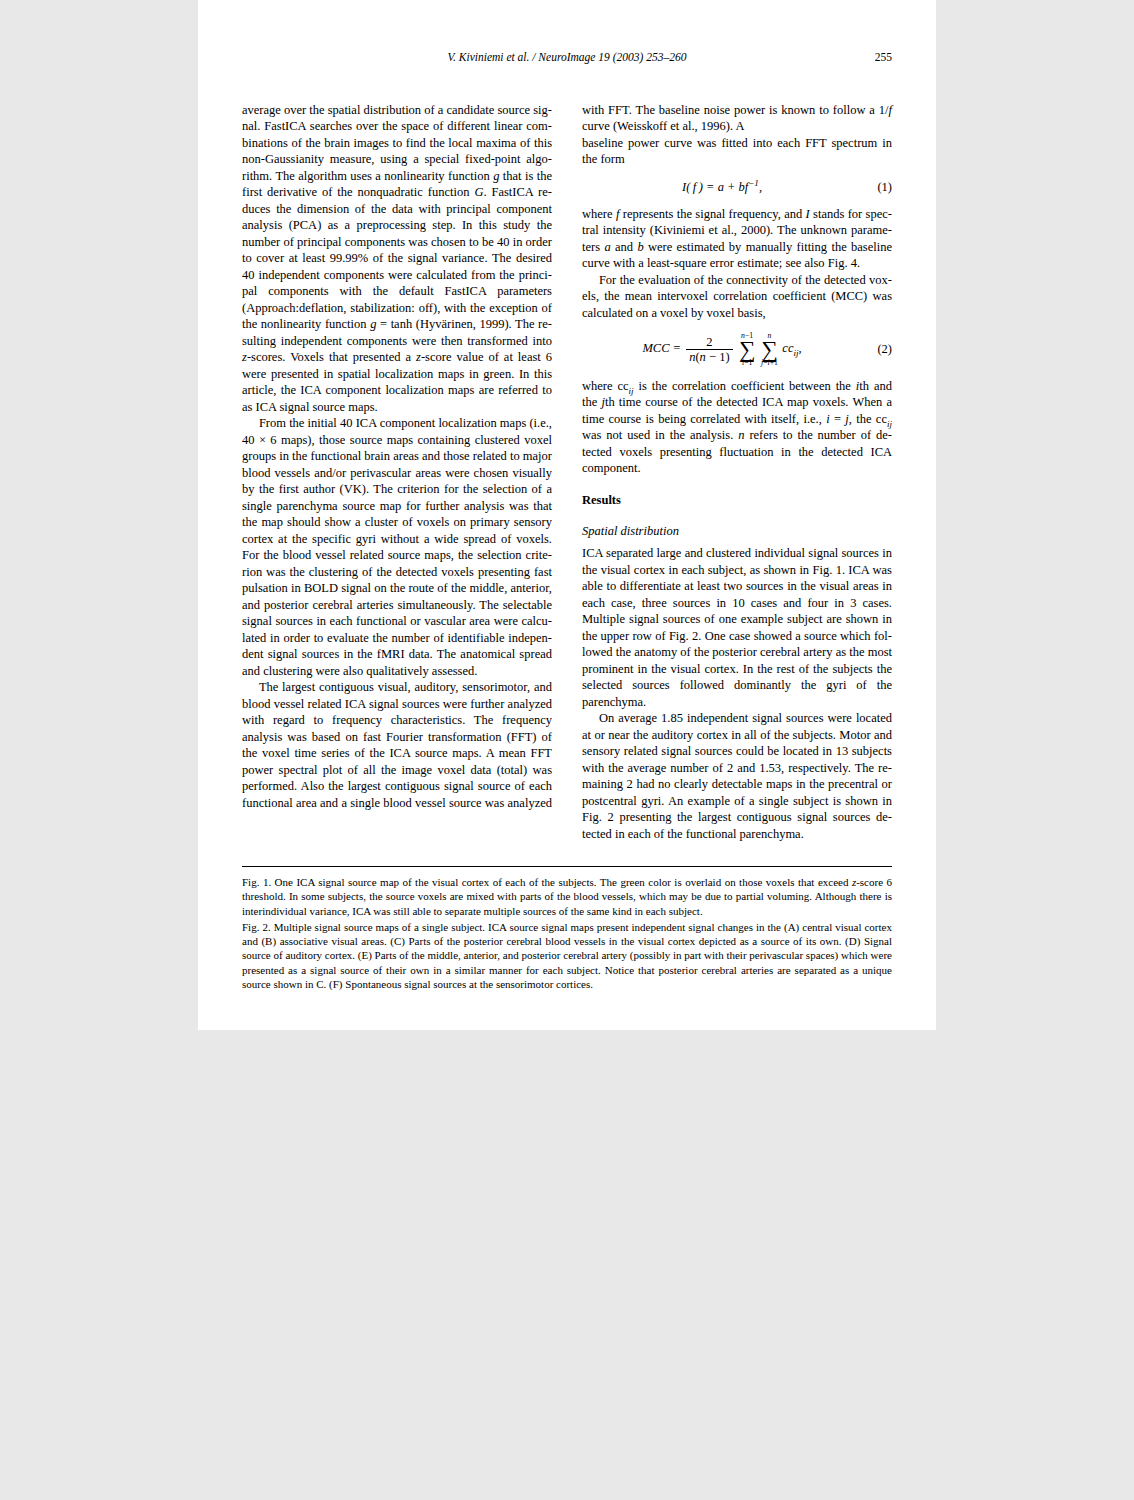V. Kiviniemi et al. / NeuroImage 19 (2003) 253–260
255
average over the spatial distribution of a candidate source signal. FastICA searches over the space of different linear combinations of the brain images to find the local maxima of this non-Gaussianity measure, using a special fixed-point algorithm. The algorithm uses a nonlinearity function g that is the first derivative of the nonquadratic function G. FastICA reduces the dimension of the data with principal component analysis (PCA) as a preprocessing step. In this study the number of principal components was chosen to be 40 in order to cover at least 99.99% of the signal variance. The desired 40 independent components were calculated from the principal components with the default FastICA parameters (Approach:deflation, stabilization: off), with the exception of the nonlinearity function g = tanh (Hyvärinen, 1999). The resulting independent components were then transformed into z-scores. Voxels that presented a z-score value of at least 6 were presented in spatial localization maps in green. In this article, the ICA component localization maps are referred to as ICA signal source maps.
From the initial 40 ICA component localization maps (i.e., 40 × 6 maps), those source maps containing clustered voxel groups in the functional brain areas and those related to major blood vessels and/or perivascular areas were chosen visually by the first author (VK). The criterion for the selection of a single parenchyma source map for further analysis was that the map should show a cluster of voxels on primary sensory cortex at the specific gyri without a wide spread of voxels. For the blood vessel related source maps, the selection criterion was the clustering of the detected voxels presenting fast pulsation in BOLD signal on the route of the middle, anterior, and posterior cerebral arteries simultaneously. The selectable signal sources in each functional or vascular area were calculated in order to evaluate the number of identifiable independent signal sources in the fMRI data. The anatomical spread and clustering were also qualitatively assessed.
The largest contiguous visual, auditory, sensorimotor, and blood vessel related ICA signal sources were further analyzed with regard to frequency characteristics. The frequency analysis was based on fast Fourier transformation (FFT) of the voxel time series of the ICA source maps. A mean FFT power spectral plot of all the image voxel data (total) was performed. Also the largest contiguous signal source of each functional area and a single blood vessel source was analyzed with FFT. The baseline noise power is known to follow a 1/f curve (Weisskoff et al., 1996). A
baseline power curve was fitted into each FFT spectrum in the form
I( f ) = a + bf−1,
(1)
where f represents the signal frequency, and I stands for spectral intensity (Kiviniemi et al., 2000). The unknown parameters a and b were estimated by manually fitting the baseline curve with a least-square error estimate; see also Fig. 4.
For the evaluation of the connectivity of the detected voxels, the mean intervoxel correlation coefficient (MCC) was calculated on a voxel by voxel basis,
MCC = 2 n(n − 1) n−1∑i=1 n∑j=i+1 ccij,
(2)
where ccij is the correlation coefficient between the ith and the jth time course of the detected ICA map voxels. When a time course is being correlated with itself, i.e., i = j, the ccij was not used in the analysis. n refers to the number of detected voxels presenting fluctuation in the detected ICA component.
Results
Spatial distribution
ICA separated large and clustered individual signal sources in the visual cortex in each subject, as shown in Fig. 1. ICA was able to differentiate at least two sources in the visual areas in each case, three sources in 10 cases and four in 3 cases. Multiple signal sources of one example subject are shown in the upper row of Fig. 2. One case showed a source which followed the anatomy of the posterior cerebral artery as the most prominent in the visual cortex. In the rest of the subjects the selected sources followed dominantly the gyri of the parenchyma.
On average 1.85 independent signal sources were located at or near the auditory cortex in all of the subjects. Motor and sensory related signal sources could be located in 13 subjects with the average number of 2 and 1.53, respectively. The remaining 2 had no clearly detectable maps in the precentral or postcentral gyri. An example of a single subject is shown in Fig. 2 presenting the largest contiguous signal sources detected in each of the functional parenchyma.
Fig. 1. One ICA signal source map of the visual cortex of each of the subjects. The green color is overlaid on those voxels that exceed z-score 6 threshold. In some subjects, the source voxels are mixed with parts of the blood vessels, which may be due to partial voluming. Although there is interindividual variance, ICA was still able to separate multiple sources of the same kind in each subject.
Fig. 2. Multiple signal source maps of a single subject. ICA source signal maps present independent signal changes in the (A) central visual cortex and (B) associative visual areas. (C) Parts of the posterior cerebral blood vessels in the visual cortex depicted as a source of its own. (D) Signal source of auditory cortex. (E) Parts of the middle, anterior, and posterior cerebral artery (possibly in part with their perivascular spaces) which were presented as a signal source of their own in a similar manner for each subject. Notice that posterior cerebral arteries are separated as a unique source shown in C. (F) Spontaneous signal sources at the sensorimotor cortices.